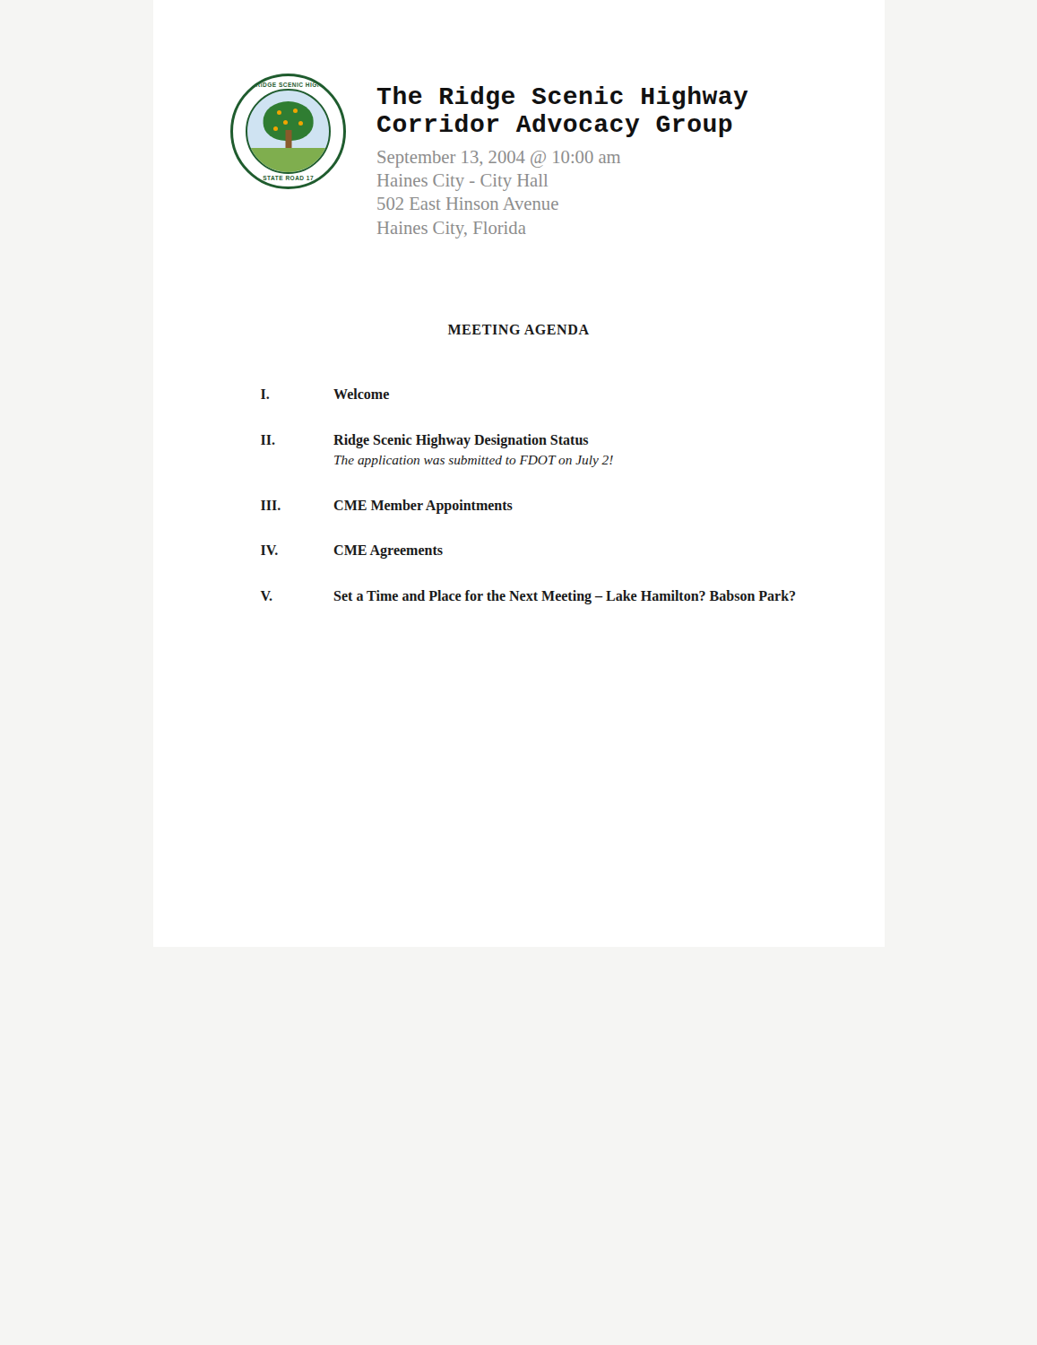· THE RIDGE SCENIC HIGHWAY · STATE ROAD 17
The Ridge Scenic Highway
Corridor Advocacy Group
September 13, 2004 @ 10:00 am
Haines City - City Hall
502 East Hinson Avenue
Haines City, Florida
MEETING AGENDA
I. Welcome
II. Ridge Scenic Highway Designation Status The application was submitted to FDOT on July 2!
III. CME Member Appointments
IV. CME Agreements
V. Set a Time and Place for the Next Meeting – Lake Hamilton? Babson Park?